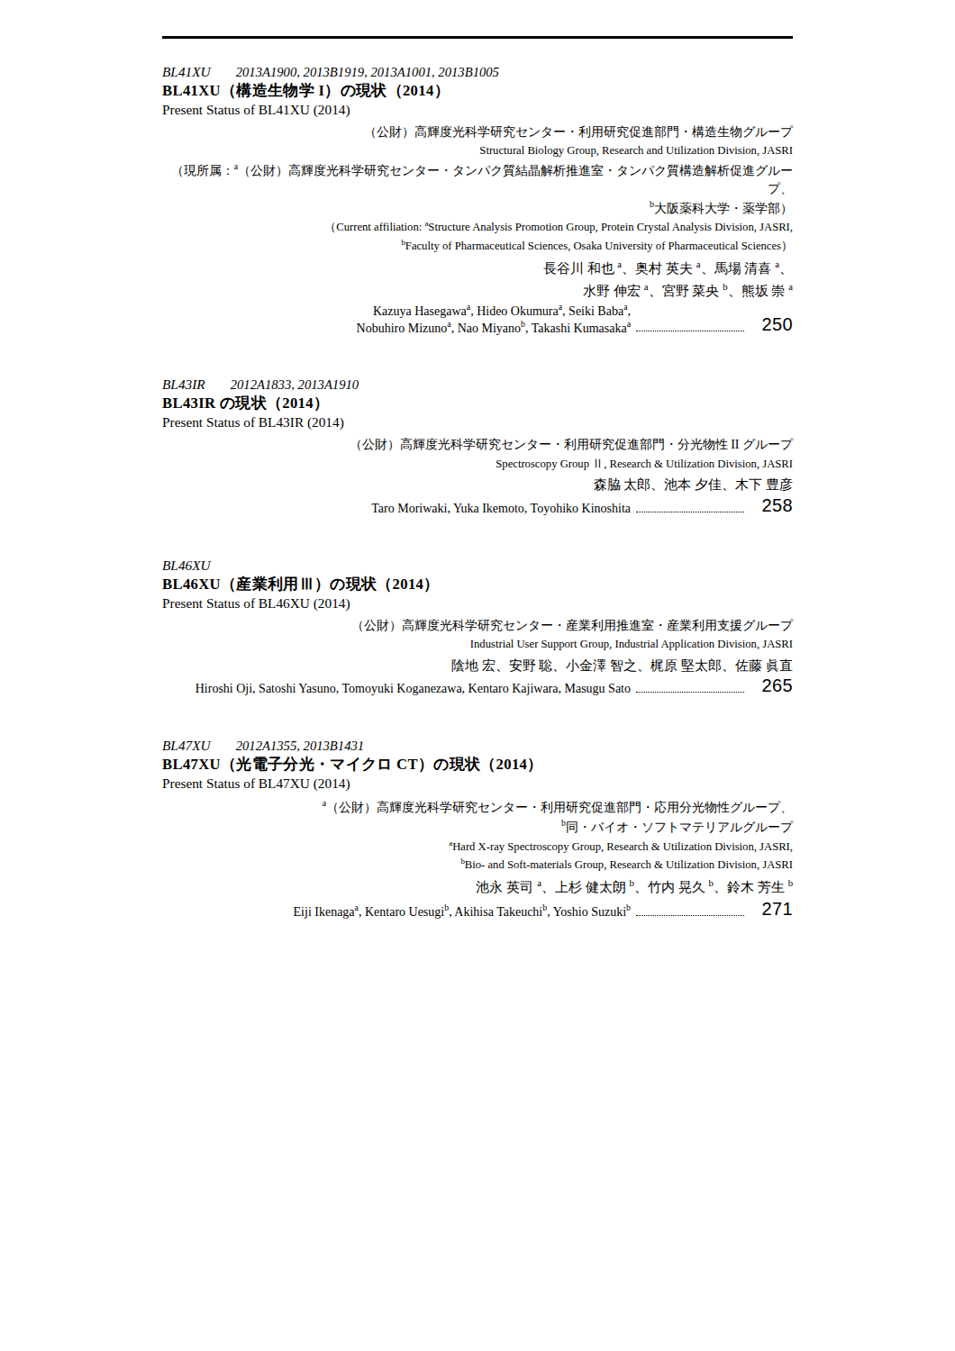BL41XU2013A1900, 2013B1919, 2013A1001, 2013B1005
BL41XU（構造生物学 I）の現状（2014）
Present Status of BL41XU (2014)
（公財）高輝度光科学研究センター・利用研究促進部門・構造生物グループ
Structural Biology Group, Research and Utilization Division, JASRI
（現所属：a（公財）高輝度光科学研究センター・タンパク質結晶解析推進室・タンパク質構造解析促進グループ、
b大阪薬科大学・薬学部）
（Current affiliation: aStructure Analysis Promotion Group, Protein Crystal Analysis Division, JASRI,
bFaculty of Pharmaceutical Sciences, Osaka University of Pharmaceutical Sciences）
長谷川 和也 a、奥村 英夫 a、馬場 清喜 a、
水野 伸宏 a、宮野 菜央 b、熊坂 崇 a
Kazuya Hasegawaa, Hideo Okumuraa, Seiki Babaa,
Nobuhiro Mizunoa, Nao Miyanob, Takashi Kumasakaa
250
BL43IR2012A1833, 2013A1910
BL43IR の現状（2014）
Present Status of BL43IR (2014)
（公財）高輝度光科学研究センター・利用研究促進部門・分光物性 II グループ
Spectroscopy Group Ⅱ, Research & Utilization Division, JASRI
森脇 太郎、池本 夕佳、木下 豊彦
Taro Moriwaki, Yuka Ikemoto, Toyohiko Kinoshita
258
BL46XU
BL46XU（産業利用Ⅲ）の現状（2014）
Present Status of BL46XU (2014)
（公財）高輝度光科学研究センター・産業利用推進室・産業利用支援グループ
Industrial User Support Group, Industrial Application Division, JASRI
陰地 宏、安野 聡、小金澤 智之、梶原 堅太郎、佐藤 眞直
Hiroshi Oji, Satoshi Yasuno, Tomoyuki Koganezawa, Kentaro Kajiwara, Masugu Sato
265
BL47XU2012A1355, 2013B1431
BL47XU（光電子分光・マイクロ CT）の現状（2014）
Present Status of BL47XU (2014)
a（公財）高輝度光科学研究センター・利用研究促進部門・応用分光物性グループ、
b同・バイオ・ソフトマテリアルグループ
aHard X-ray Spectroscopy Group, Research & Utilization Division, JASRI,
bBio- and Soft-materials Group, Research & Utilization Division, JASRI
池永 英司 a、上杉 健太朗 b、竹内 晃久 b、鈴木 芳生 b
Eiji Ikenagaa, Kentaro Uesugib, Akihisa Takeuchib, Yoshio Suzukib
271